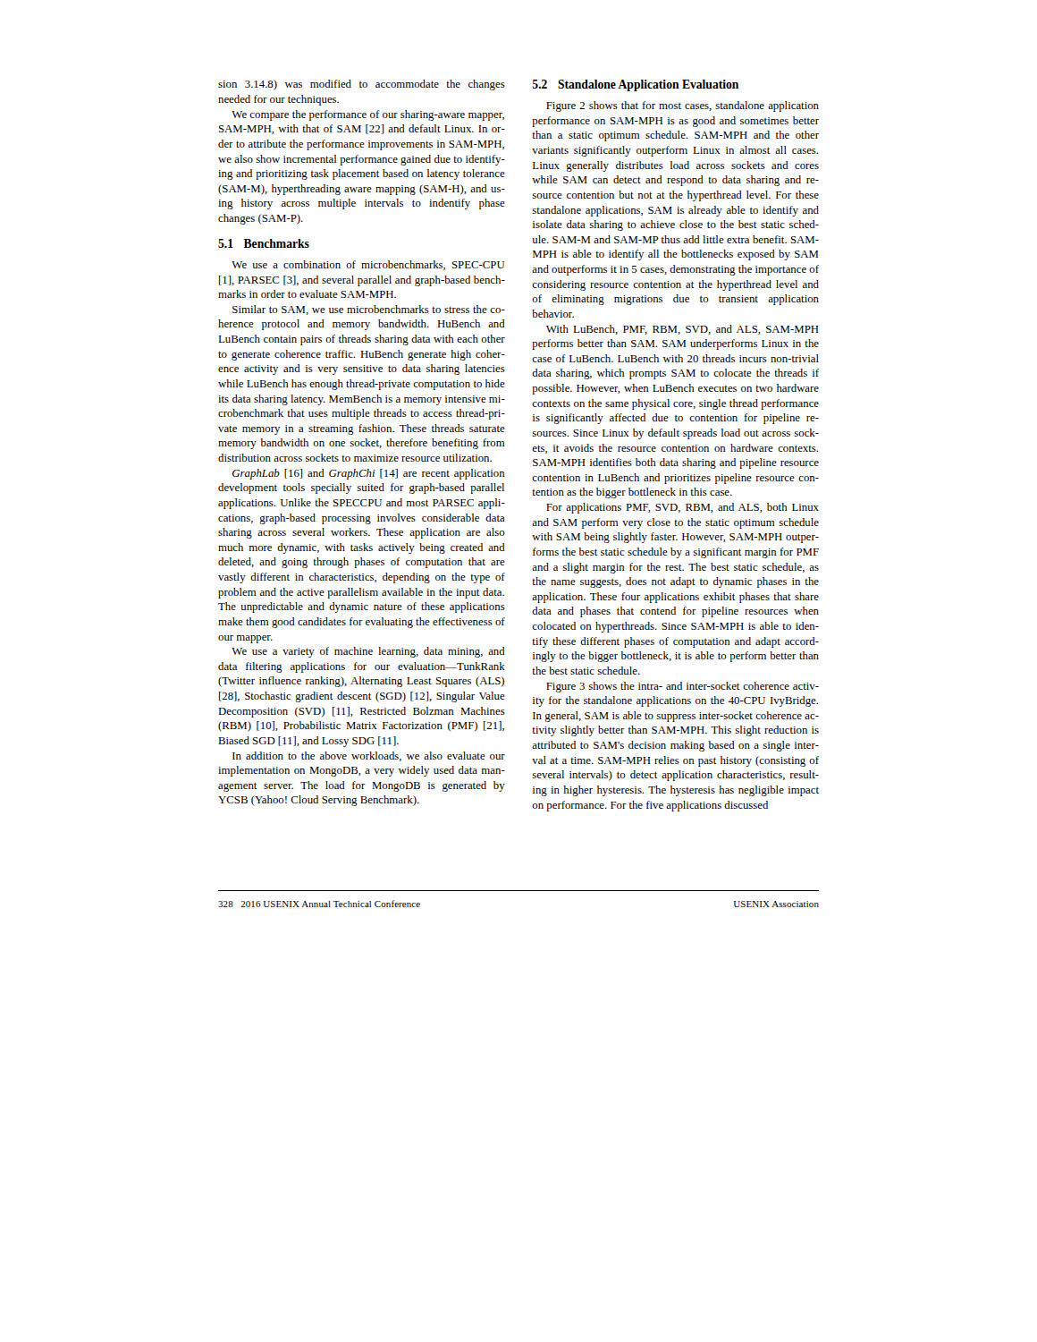sion 3.14.8) was modified to accommodate the changes needed for our techniques.
We compare the performance of our sharing-aware mapper, SAM-MPH, with that of SAM [22] and default Linux. In order to attribute the performance improvements in SAM-MPH, we also show incremental performance gained due to identifying and prioritizing task placement based on latency tolerance (SAM-M), hyperthreading aware mapping (SAM-H), and using history across multiple intervals to indentify phase changes (SAM-P).
5.1 Benchmarks
We use a combination of microbenchmarks, SPEC-CPU [1], PARSEC [3], and several parallel and graph-based benchmarks in order to evaluate SAM-MPH.
Similar to SAM, we use microbenchmarks to stress the coherence protocol and memory bandwidth. HuBench and LuBench contain pairs of threads sharing data with each other to generate coherence traffic. HuBench generate high coherence activity and is very sensitive to data sharing latencies while LuBench has enough thread-private computation to hide its data sharing latency. MemBench is a memory intensive microbenchmark that uses multiple threads to access thread-private memory in a streaming fashion. These threads saturate memory bandwidth on one socket, therefore benefiting from distribution across sockets to maximize resource utilization.
GraphLab [16] and GraphChi [14] are recent application development tools specially suited for graph-based parallel applications. Unlike the SPECCPU and most PARSEC applications, graph-based processing involves considerable data sharing across several workers. These application are also much more dynamic, with tasks actively being created and deleted, and going through phases of computation that are vastly different in characteristics, depending on the type of problem and the active parallelism available in the input data. The unpredictable and dynamic nature of these applications make them good candidates for evaluating the effectiveness of our mapper.
We use a variety of machine learning, data mining, and data filtering applications for our evaluation—TunkRank (Twitter influence ranking), Alternating Least Squares (ALS) [28], Stochastic gradient descent (SGD) [12], Singular Value Decomposition (SVD) [11], Restricted Bolzman Machines (RBM) [10], Probabilistic Matrix Factorization (PMF) [21], Biased SGD [11], and Lossy SDG [11].
In addition to the above workloads, we also evaluate our implementation on MongoDB, a very widely used data management server. The load for MongoDB is generated by YCSB (Yahoo! Cloud Serving Benchmark).
5.2 Standalone Application Evaluation
Figure 2 shows that for most cases, standalone application performance on SAM-MPH is as good and sometimes better than a static optimum schedule. SAM-MPH and the other variants significantly outperform Linux in almost all cases. Linux generally distributes load across sockets and cores while SAM can detect and respond to data sharing and resource contention but not at the hyperthread level. For these standalone applications, SAM is already able to identify and isolate data sharing to achieve close to the best static schedule. SAM-M and SAM-MP thus add little extra benefit. SAM-MPH is able to identify all the bottlenecks exposed by SAM and outperforms it in 5 cases, demonstrating the importance of considering resource contention at the hyperthread level and of eliminating migrations due to transient application behavior.
With LuBench, PMF, RBM, SVD, and ALS, SAM-MPH performs better than SAM. SAM underperforms Linux in the case of LuBench. LuBench with 20 threads incurs non-trivial data sharing, which prompts SAM to colocate the threads if possible. However, when LuBench executes on two hardware contexts on the same physical core, single thread performance is significantly affected due to contention for pipeline resources. Since Linux by default spreads load out across sockets, it avoids the resource contention on hardware contexts. SAM-MPH identifies both data sharing and pipeline resource contention in LuBench and prioritizes pipeline resource contention as the bigger bottleneck in this case.
For applications PMF, SVD, RBM, and ALS, both Linux and SAM perform very close to the static optimum schedule with SAM being slightly faster. However, SAM-MPH outperforms the best static schedule by a significant margin for PMF and a slight margin for the rest. The best static schedule, as the name suggests, does not adapt to dynamic phases in the application. These four applications exhibit phases that share data and phases that contend for pipeline resources when colocated on hyperthreads. Since SAM-MPH is able to identify these different phases of computation and adapt accordingly to the bigger bottleneck, it is able to perform better than the best static schedule.
Figure 3 shows the intra- and inter-socket coherence activity for the standalone applications on the 40-CPU IvyBridge. In general, SAM is able to suppress inter-socket coherence activity slightly better than SAM-MPH. This slight reduction is attributed to SAM's decision making based on a single interval at a time. SAM-MPH relies on past history (consisting of several intervals) to detect application characteristics, resulting in higher hysteresis. The hysteresis has negligible impact on performance. For the five applications discussed
328 2016 USENIX Annual Technical Conference
USENIX Association